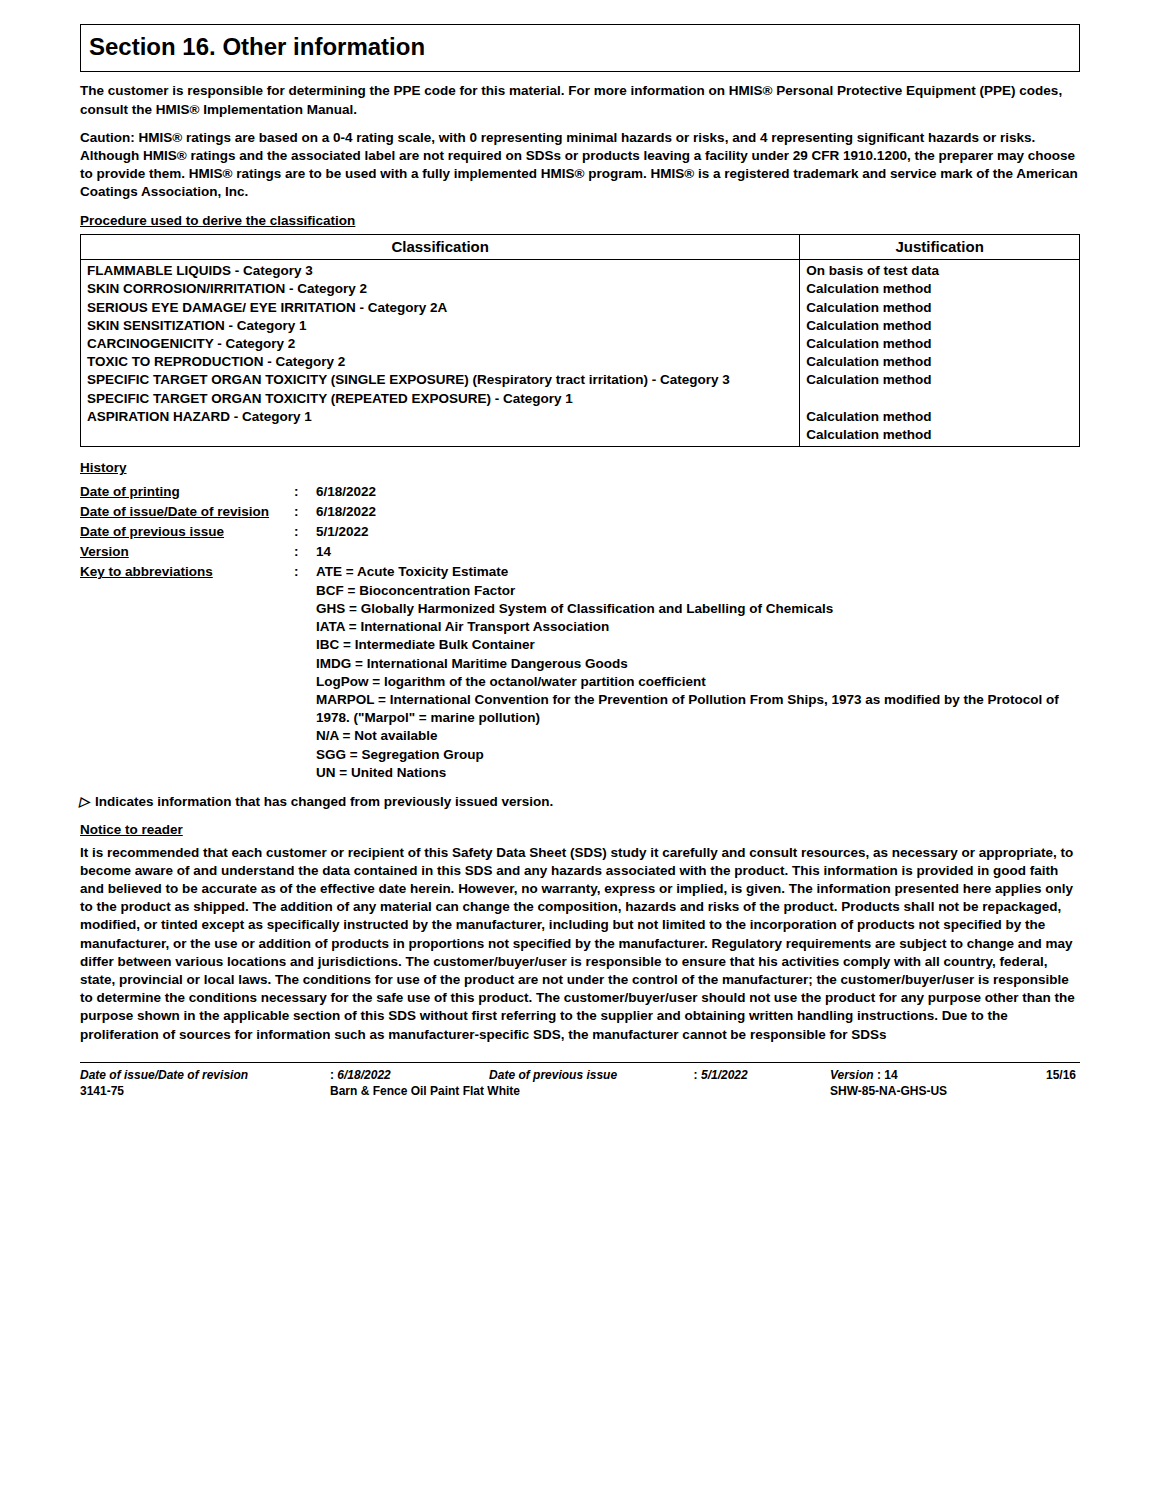Section 16. Other information
The customer is responsible for determining the PPE code for this material. For more information on HMIS® Personal Protective Equipment (PPE) codes, consult the HMIS® Implementation Manual.
Caution: HMIS® ratings are based on a 0-4 rating scale, with 0 representing minimal hazards or risks, and 4 representing significant hazards or risks. Although HMIS® ratings and the associated label are not required on SDSs or products leaving a facility under 29 CFR 1910.1200, the preparer may choose to provide them. HMIS® ratings are to be used with a fully implemented HMIS® program. HMIS® is a registered trademark and service mark of the American Coatings Association, Inc.
Procedure used to derive the classification
| Classification | Justification |
| --- | --- |
| FLAMMABLE LIQUIDS - Category 3 SKIN CORROSION/IRRITATION - Category 2 SERIOUS EYE DAMAGE/ EYE IRRITATION - Category 2A SKIN SENSITIZATION - Category 1 CARCINOGENICITY - Category 2 TOXIC TO REPRODUCTION - Category 2 SPECIFIC TARGET ORGAN TOXICITY (SINGLE EXPOSURE) (Respiratory tract irritation) - Category 3 SPECIFIC TARGET ORGAN TOXICITY (REPEATED EXPOSURE) - Category 1 ASPIRATION HAZARD - Category 1 | On basis of test data Calculation method Calculation method Calculation method Calculation method Calculation method Calculation method Calculation method Calculation method |
History
| Date of printing | : | 6/18/2022 |
| Date of issue/Date of revision | : | 6/18/2022 |
| Date of previous issue | : | 5/1/2022 |
| Version | : | 14 |
| Key to abbreviations | : | ATE = Acute Toxicity Estimate BCF = Bioconcentration Factor GHS = Globally Harmonized System of Classification and Labelling of Chemicals IATA = International Air Transport Association IBC = Intermediate Bulk Container IMDG = International Maritime Dangerous Goods LogPow = logarithm of the octanol/water partition coefficient MARPOL = International Convention for the Prevention of Pollution From Ships, 1973 as modified by the Protocol of 1978. ("Marpol" = marine pollution) N/A = Not available SGG = Segregation Group UN = United Nations |
▷Indicates information that has changed from previously issued version.
Notice to reader
It is recommended that each customer or recipient of this Safety Data Sheet (SDS) study it carefully and consult resources, as necessary or appropriate, to become aware of and understand the data contained in this SDS and any hazards associated with the product. This information is provided in good faith and believed to be accurate as of the effective date herein. However, no warranty, express or implied, is given. The information presented here applies only to the product as shipped. The addition of any material can change the composition, hazards and risks of the product. Products shall not be repackaged, modified, or tinted except as specifically instructed by the manufacturer, including but not limited to the incorporation of products not specified by the manufacturer, or the use or addition of products in proportions not specified by the manufacturer. Regulatory requirements are subject to change and may differ between various locations and jurisdictions. The customer/buyer/user is responsible to ensure that his activities comply with all country, federal, state, provincial or local laws. The conditions for use of the product are not under the control of the manufacturer; the customer/buyer/user is responsible to determine the conditions necessary for the safe use of this product. The customer/buyer/user should not use the product for any purpose other than the purpose shown in the applicable section of this SDS without first referring to the supplier and obtaining written handling instructions. Due to the proliferation of sources for information such as manufacturer-specific SDS, the manufacturer cannot be responsible for SDSs
| Date of issue/Date of revision | : 6/18/2022 | Date of previous issue | : 5/1/2022 | Version : 14 | 15/16 |
| 3141-75 | Barn & Fence Oil Paint Flat White | SHW-85-NA-GHS-US |